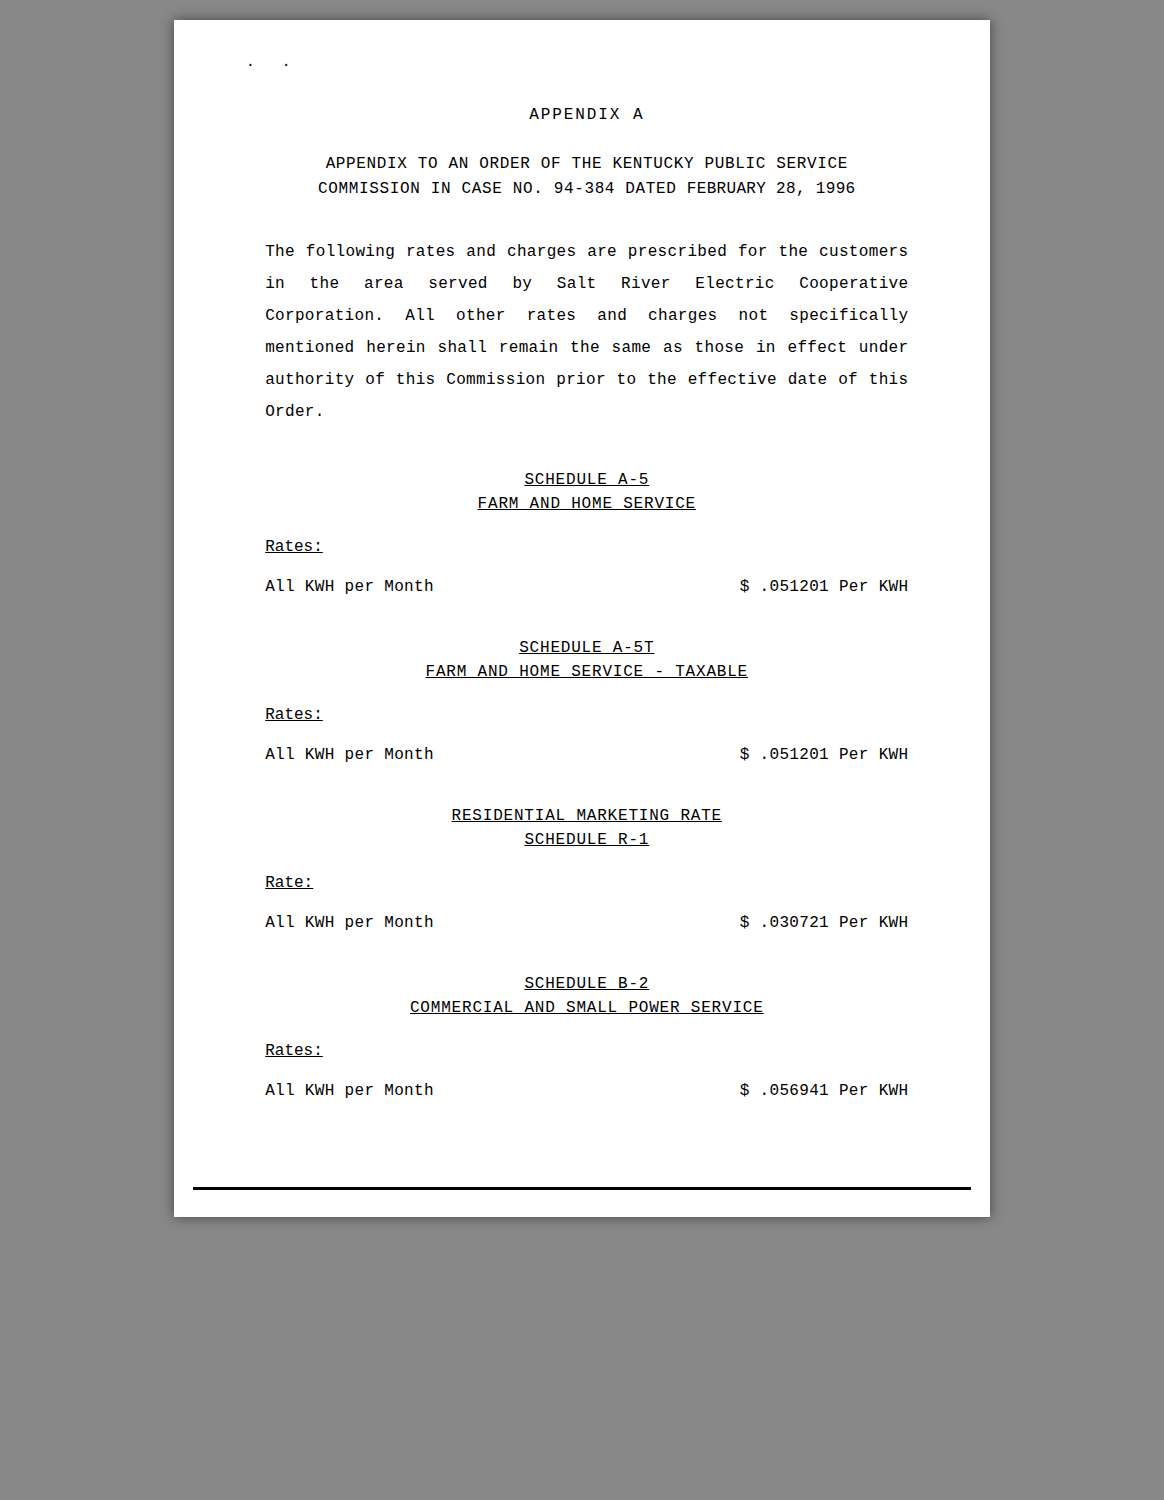..
APPENDIX A
APPENDIX TO AN ORDER OF THE KENTUCKY PUBLIC SERVICE
COMMISSION IN CASE NO. 94-384 DATED FEBRUARY 28, 1996
The following rates and charges are prescribed for the customers in the area served by Salt River Electric Cooperative Corporation. All other rates and charges not specifically mentioned herein shall remain the same as those in effect under authority of this Commission prior to the effective date of this Order.
SCHEDULE A-5
FARM AND HOME SERVICE
Rates:
| All KWH per Month | $ .051201 Per KWH |
SCHEDULE A-5T
FARM AND HOME SERVICE - TAXABLE
Rates:
| All KWH per Month | $ .051201 Per KWH |
RESIDENTIAL MARKETING RATE
SCHEDULE R-1
Rate:
| All KWH per Month | $ .030721 Per KWH |
SCHEDULE B-2
COMMERCIAL AND SMALL POWER SERVICE
Rates:
| All KWH per Month | $ .056941 Per KWH |